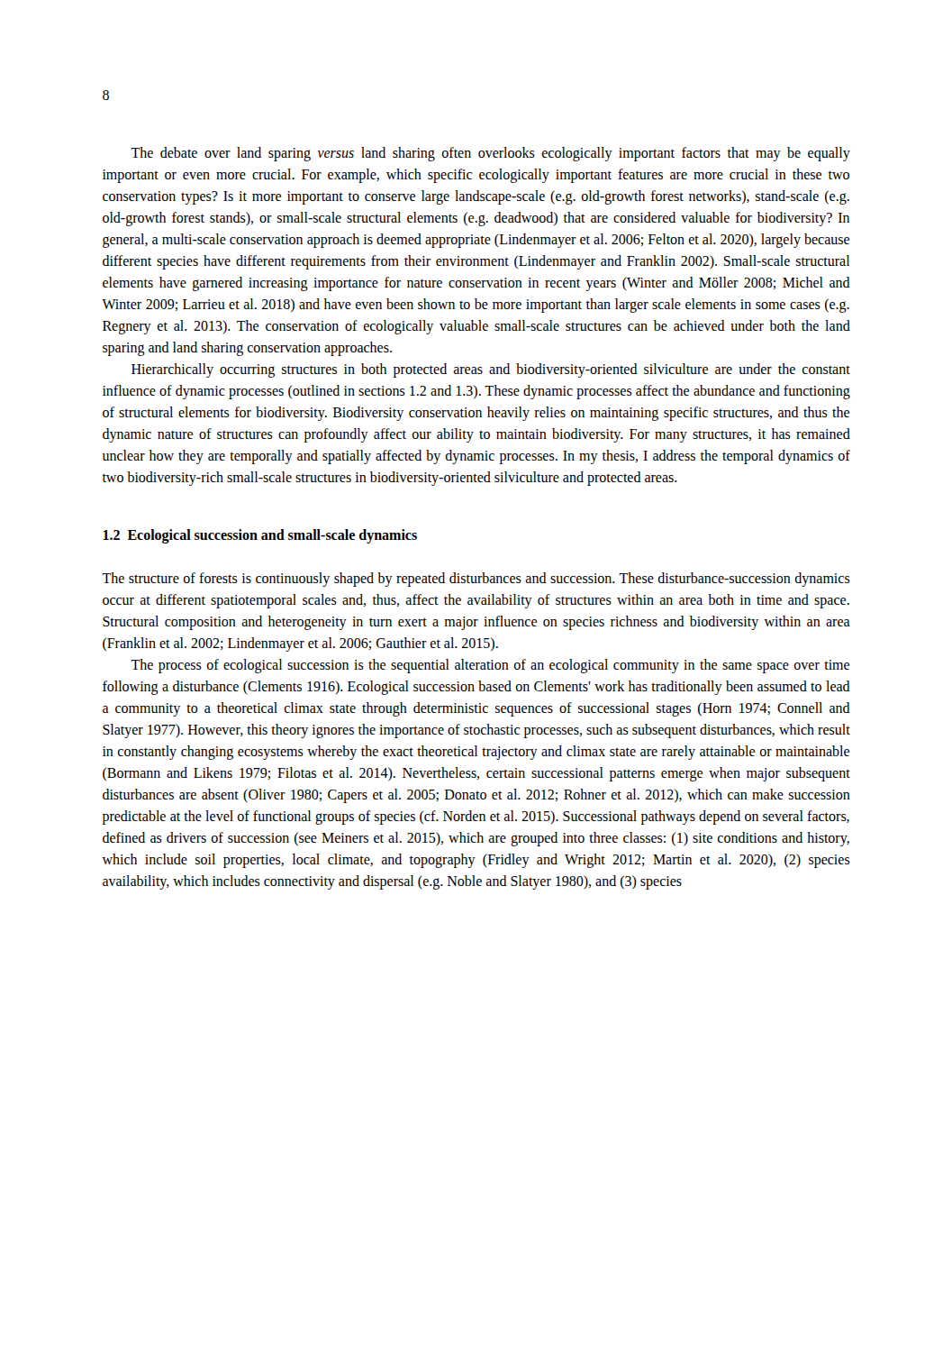8
The debate over land sparing versus land sharing often overlooks ecologically important factors that may be equally important or even more crucial. For example, which specific ecologically important features are more crucial in these two conservation types? Is it more important to conserve large landscape-scale (e.g. old-growth forest networks), stand-scale (e.g. old-growth forest stands), or small-scale structural elements (e.g. deadwood) that are considered valuable for biodiversity? In general, a multi-scale conservation approach is deemed appropriate (Lindenmayer et al. 2006; Felton et al. 2020), largely because different species have different requirements from their environment (Lindenmayer and Franklin 2002). Small-scale structural elements have garnered increasing importance for nature conservation in recent years (Winter and Möller 2008; Michel and Winter 2009; Larrieu et al. 2018) and have even been shown to be more important than larger scale elements in some cases (e.g. Regnery et al. 2013). The conservation of ecologically valuable small-scale structures can be achieved under both the land sparing and land sharing conservation approaches.
Hierarchically occurring structures in both protected areas and biodiversity-oriented silviculture are under the constant influence of dynamic processes (outlined in sections 1.2 and 1.3). These dynamic processes affect the abundance and functioning of structural elements for biodiversity. Biodiversity conservation heavily relies on maintaining specific structures, and thus the dynamic nature of structures can profoundly affect our ability to maintain biodiversity. For many structures, it has remained unclear how they are temporally and spatially affected by dynamic processes. In my thesis, I address the temporal dynamics of two biodiversity-rich small-scale structures in biodiversity-oriented silviculture and protected areas.
1.2 Ecological succession and small-scale dynamics
The structure of forests is continuously shaped by repeated disturbances and succession. These disturbance-succession dynamics occur at different spatiotemporal scales and, thus, affect the availability of structures within an area both in time and space. Structural composition and heterogeneity in turn exert a major influence on species richness and biodiversity within an area (Franklin et al. 2002; Lindenmayer et al. 2006; Gauthier et al. 2015).
The process of ecological succession is the sequential alteration of an ecological community in the same space over time following a disturbance (Clements 1916). Ecological succession based on Clements' work has traditionally been assumed to lead a community to a theoretical climax state through deterministic sequences of successional stages (Horn 1974; Connell and Slatyer 1977). However, this theory ignores the importance of stochastic processes, such as subsequent disturbances, which result in constantly changing ecosystems whereby the exact theoretical trajectory and climax state are rarely attainable or maintainable (Bormann and Likens 1979; Filotas et al. 2014). Nevertheless, certain successional patterns emerge when major subsequent disturbances are absent (Oliver 1980; Capers et al. 2005; Donato et al. 2012; Rohner et al. 2012), which can make succession predictable at the level of functional groups of species (cf. Norden et al. 2015). Successional pathways depend on several factors, defined as drivers of succession (see Meiners et al. 2015), which are grouped into three classes: (1) site conditions and history, which include soil properties, local climate, and topography (Fridley and Wright 2012; Martin et al. 2020), (2) species availability, which includes connectivity and dispersal (e.g. Noble and Slatyer 1980), and (3) species